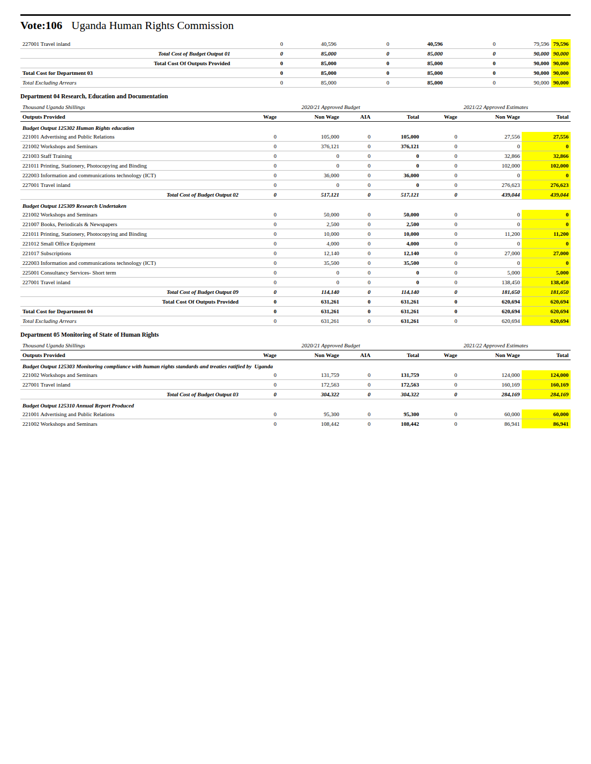Vote:106 Uganda Human Rights Commission
| 227001 Travel inland | 0 | 40,596 | 0 | 40,596 | 0 | 79,596 | 79,596 |
| Total Cost of Budget Output 01 | 0 | 85,000 | 0 | 85,000 | 0 | 90,000 | 90,000 |
| Total Cost Of Outputs Provided | 0 | 85,000 | 0 | 85,000 | 0 | 90,000 | 90,000 |
| Total Cost for Department 03 | 0 | 85,000 | 0 | 85,000 | 0 | 90,000 | 90,000 |
| Total Excluding Arrears | 0 | 85,000 | 0 | 85,000 | 0 | 90,000 | 90,000 |
Department 04 Research, Education and Documentation
| Thousand Uganda Shillings | 2020/21 Approved Budget | 2021/22 Approved Estimates |
| Outputs Provided | Wage | Non Wage | AIA | Total | Wage | Non Wage | Total |
| Budget Output 125302 Human Rights education |
| 221001 Advertising and Public Relations | 0 | 105,000 | 0 | 105,000 | 0 | 27,556 | 27,556 |
| 221002 Workshops and Seminars | 0 | 376,121 | 0 | 376,121 | 0 | 0 | 0 |
| 221003 Staff Training | 0 | 0 | 0 | 0 | 0 | 32,866 | 32,866 |
| 221011 Printing, Stationery, Photocopying and Binding | 0 | 0 | 0 | 0 | 0 | 102,000 | 102,000 |
| 222003 Information and communications technology (ICT) | 0 | 36,000 | 0 | 36,000 | 0 | 0 | 0 |
| 227001 Travel inland | 0 | 0 | 0 | 0 | 0 | 276,623 | 276,623 |
| Total Cost of Budget Output 02 | 0 | 517,121 | 0 | 517,121 | 0 | 439,044 | 439,044 |
| Budget Output 125309 Research Undertaken |
| 221002 Workshops and Seminars | 0 | 50,000 | 0 | 50,000 | 0 | 0 | 0 |
| 221007 Books, Periodicals & Newspapers | 0 | 2,500 | 0 | 2,500 | 0 | 0 | 0 |
| 221011 Printing, Stationery, Photocopying and Binding | 0 | 10,000 | 0 | 10,000 | 0 | 11,200 | 11,200 |
| 221012 Small Office Equipment | 0 | 4,000 | 0 | 4,000 | 0 | 0 | 0 |
| 221017 Subscriptions | 0 | 12,140 | 0 | 12,140 | 0 | 27,000 | 27,000 |
| 222003 Information and communications technology (ICT) | 0 | 35,500 | 0 | 35,500 | 0 | 0 | 0 |
| 225001 Consultancy Services- Short term | 0 | 0 | 0 | 0 | 0 | 5,000 | 5,000 |
| 227001 Travel inland | 0 | 0 | 0 | 0 | 0 | 138,450 | 138,450 |
| Total Cost of Budget Output 09 | 0 | 114,140 | 0 | 114,140 | 0 | 181,650 | 181,650 |
| Total Cost Of Outputs Provided | 0 | 631,261 | 0 | 631,261 | 0 | 620,694 | 620,694 |
| Total Cost for Department 04 | 0 | 631,261 | 0 | 631,261 | 0 | 620,694 | 620,694 |
| Total Excluding Arrears | 0 | 631,261 | 0 | 631,261 | 0 | 620,694 | 620,694 |
Department 05 Monitoring of State of Human Rights
| Thousand Uganda Shillings | 2020/21 Approved Budget | 2021/22 Approved Estimates |
| Outputs Provided | Wage | Non Wage | AIA | Total | Wage | Non Wage | Total |
| Budget Output 125303 Monitoring compliance with human rights standards and treaties ratified by Uganda |
| 221002 Workshops and Seminars | 0 | 131,759 | 0 | 131,759 | 0 | 124,000 | 124,000 |
| 227001 Travel inland | 0 | 172,563 | 0 | 172,563 | 0 | 160,169 | 160,169 |
| Total Cost of Budget Output 03 | 0 | 304,322 | 0 | 304,322 | 0 | 284,169 | 284,169 |
| Budget Output 125310 Annual Report Produced |
| 221001 Advertising and Public Relations | 0 | 95,300 | 0 | 95,300 | 0 | 60,000 | 60,000 |
| 221002 Workshops and Seminars | 0 | 108,442 | 0 | 108,442 | 0 | 86,941 | 86,941 |